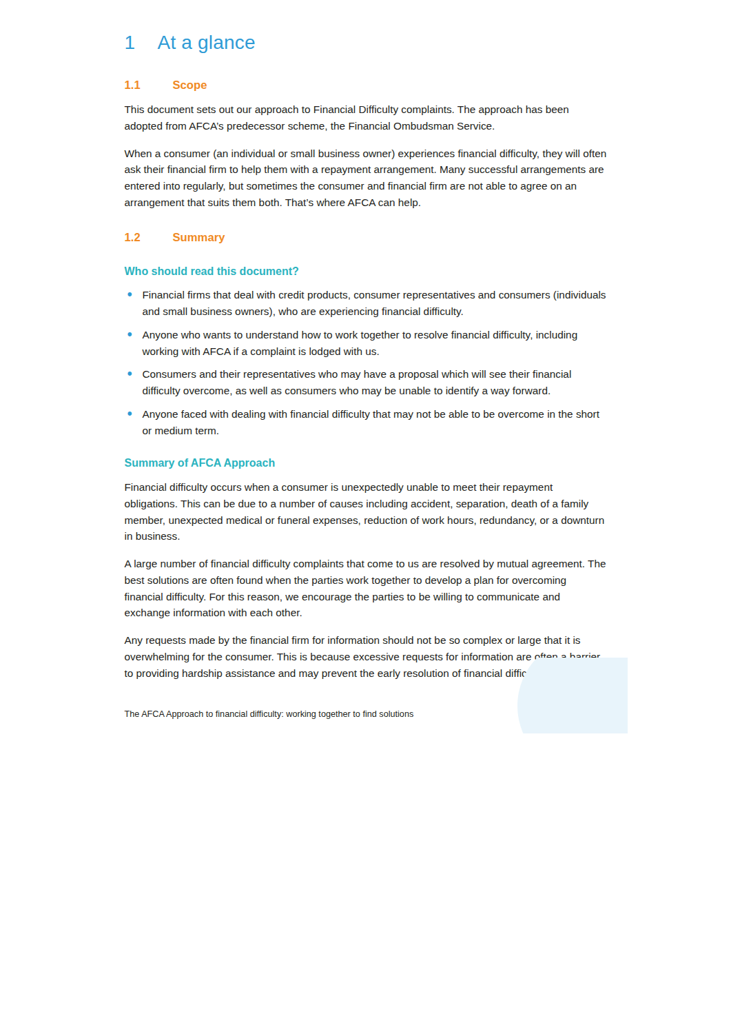1 At a glance
1.1 Scope
This document sets out our approach to Financial Difficulty complaints. The approach has been adopted from AFCA’s predecessor scheme, the Financial Ombudsman Service.
When a consumer (an individual or small business owner) experiences financial difficulty, they will often ask their financial firm to help them with a repayment arrangement. Many successful arrangements are entered into regularly, but sometimes the consumer and financial firm are not able to agree on an arrangement that suits them both. That’s where AFCA can help.
1.2 Summary
Who should read this document?
Financial firms that deal with credit products, consumer representatives and consumers (individuals and small business owners), who are experiencing financial difficulty.
Anyone who wants to understand how to work together to resolve financial difficulty, including working with AFCA if a complaint is lodged with us.
Consumers and their representatives who may have a proposal which will see their financial difficulty overcome, as well as consumers who may be unable to identify a way forward.
Anyone faced with dealing with financial difficulty that may not be able to be overcome in the short or medium term.
Summary of AFCA Approach
Financial difficulty occurs when a consumer is unexpectedly unable to meet their repayment obligations. This can be due to a number of causes including accident, separation, death of a family member, unexpected medical or funeral expenses, reduction of work hours, redundancy, or a downturn in business.
A large number of financial difficulty complaints that come to us are resolved by mutual agreement. The best solutions are often found when the parties work together to develop a plan for overcoming financial difficulty. For this reason, we encourage the parties to be willing to communicate and exchange information with each other.
Any requests made by the financial firm for information should not be so complex or large that it is overwhelming for the consumer. This is because excessive requests for information are often a barrier to providing hardship assistance and may prevent the early resolution of financial difficulty complaints.
The AFCA Approach to financial difficulty: working together to find solutions
Page 3 of 14